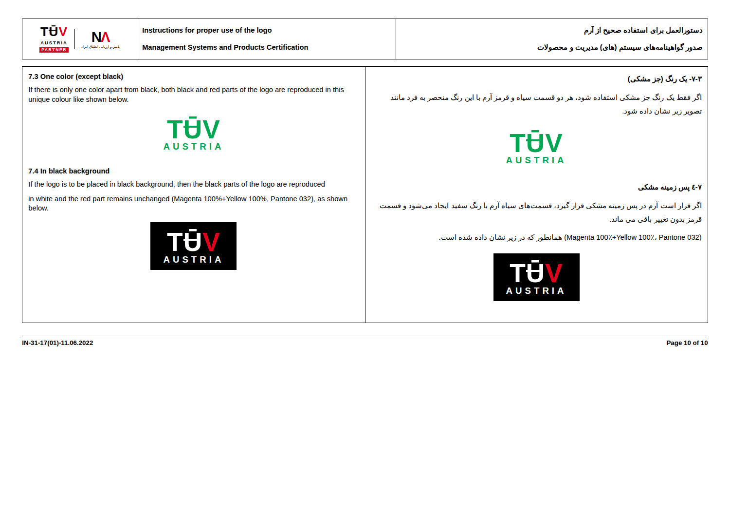| T Ū V AUSTRIA PARTNER N Ʌ پایش و ارزیابی انطباق ایران | Instructions for proper use of the logo Management Systems and Products Certification | دستورالعمل برای استفاده صحیح از آرم صدور گواهینامه‌های سیستم (های) مدیریت و محصولات |
| 7.3 One color (except black) If there is only one color apart from black, both black and red parts of the logo are reproduced in this unique colour like shown below. T ŪV AUSTRIA 7.4 In black background If the logo is to be placed in black background, then the black parts of the logo are reproduced in white and the red part remains unchanged (Magenta 100%+Yellow 100%, Pantone 032), as shown below. T Ū V AUSTRIA | ۷-۳- یک رنگ (جز مشکی) اگر فقط یک رنگ جز مشکی استفاده شود، هر دو قسمت سیاه و قرمز آرم با این رنگ منحصر به فرد مانند تصویر زیر نشان داده شود. T ŪV AUSTRIA ۷-٤ پس زمینه مشکی اگر قرار است آرم در پس زمینه مشکی قرار گیرد، قسمت‌های سیاه آرم با رنگ سفید ایجاد می‌شود و قسمت قرمز بدون تغییر باقی می ماند. (Magenta 100٪+Yellow 100٪، Pantone 032) همانطور که در زیر نشان داده شده است. T Ū V AUSTRIA |
IN-31-17(01)-11.06.2022 Page 10 of 10